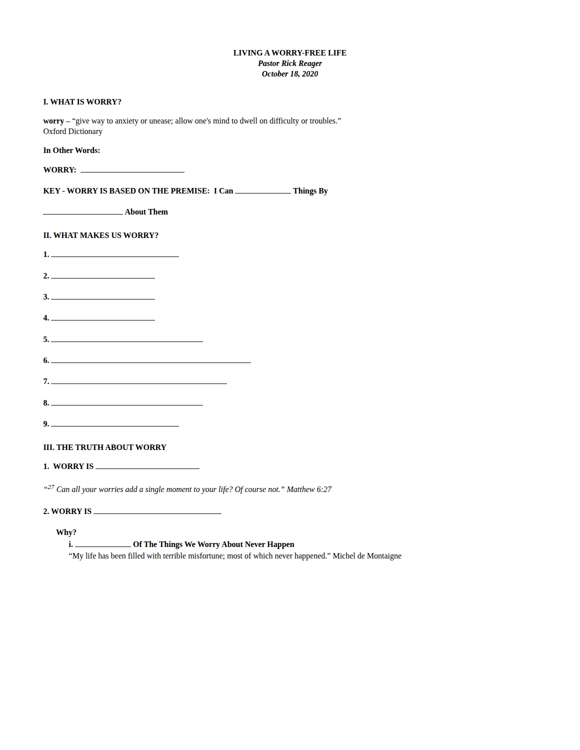Living a Worry-Free Life
Pastor Rick Reager
October 18, 2020
I. WHAT IS WORRY?
worry – “give way to anxiety or unease; allow one's mind to dwell on difficulty or troubles.”
Oxford Dictionary
In Other Words:
WORRY:
KEY - WORRY IS BASED ON THE PREMISE: I Can Things By
About Them
II. WHAT MAKES US WORRY?
1.
2.
3.
4.
5.
6.
7.
8.
9.
III. THE TRUTH ABOUT WORRY
1. WORRY IS
“27 Can all your worries add a single moment to your life? Of course not.” Matthew 6:27
2. WORRY IS
Why?
i. Of The Things We Worry About Never Happen
“My life has been filled with terrible misfortune; most of which never happened.” Michel de Montaigne